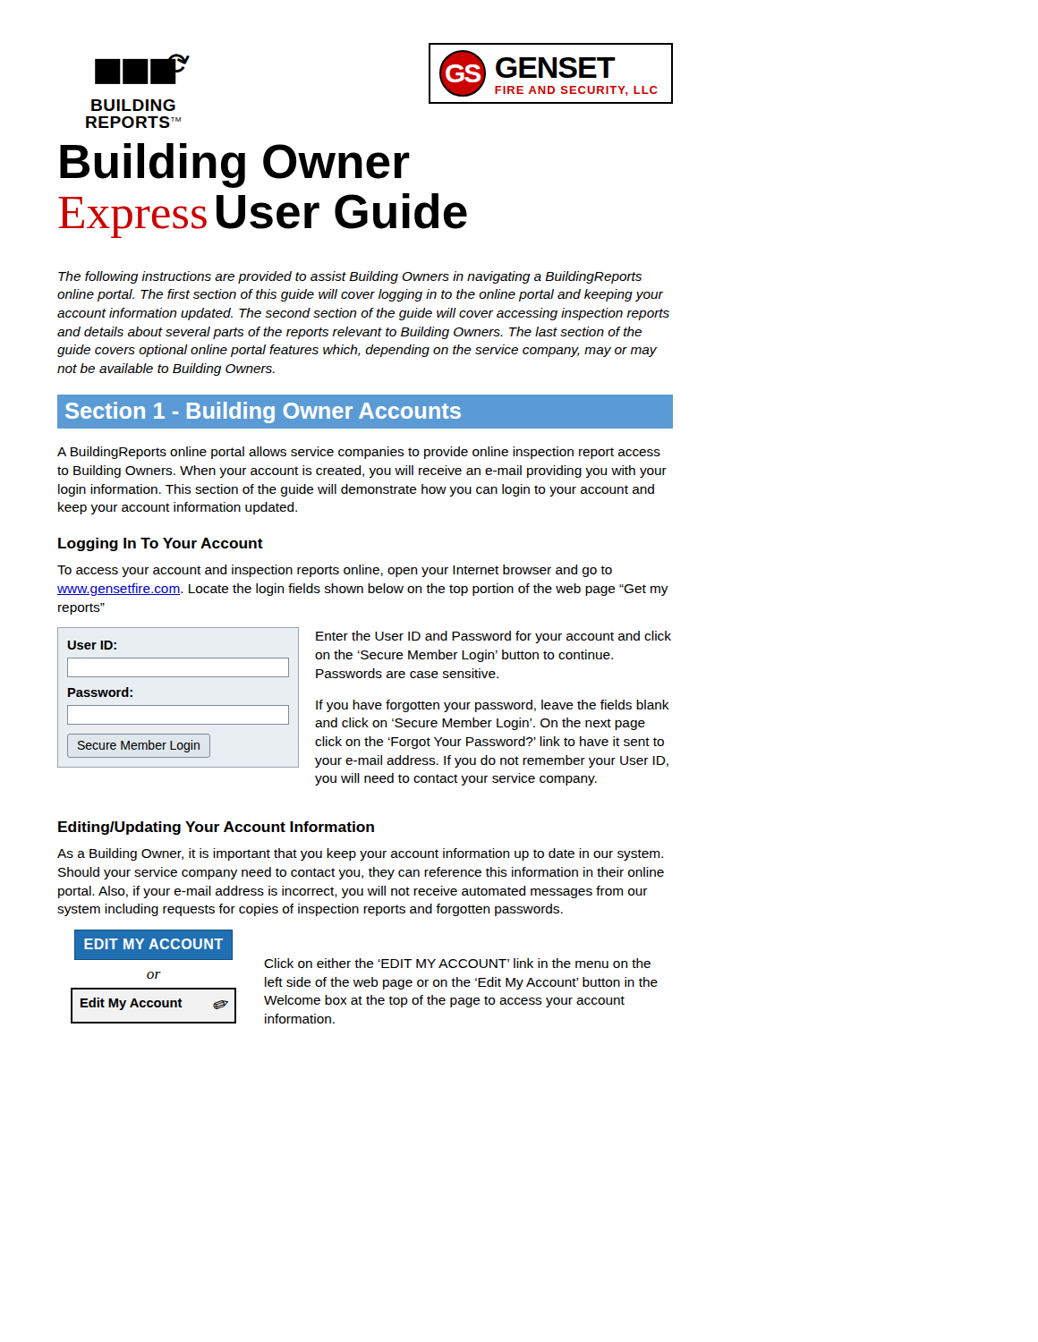■■■⟳
BUILDING
REPORTSTM
GS
GENSET
FIRE AND SECURITY, LLC
Building Owner
Express User Guide
The following instructions are provided to assist Building Owners in navigating a BuildingReports online portal. The first section of this guide will cover logging in to the online portal and keeping your account information updated. The second section of the guide will cover accessing inspection reports and details about several parts of the reports relevant to Building Owners. The last section of the guide covers optional online portal features which, depending on the service company, may or may not be available to Building Owners.
Section 1 - Building Owner Accounts
A BuildingReports online portal allows service companies to provide online inspection report access to Building Owners. When your account is created, you will receive an e-mail providing you with your login information. This section of the guide will demonstrate how you can login to your account and keep your account information updated.
Logging In To Your Account
To access your account and inspection reports online, open your Internet browser and go to www.gensetfire.com. Locate the login fields shown below on the top portion of the web page “Get my reports”
User ID:
Password:
Secure Member Login
Enter the User ID and Password for your account and click on the ‘Secure Member Login’ button to continue. Passwords are case sensitive.
If you have forgotten your password, leave the fields blank and click on ‘Secure Member Login’. On the next page click on the ‘Forgot Your Password?’ link to have it sent to your e-mail address. If you do not remember your User ID, you will need to contact your service company.
Editing/Updating Your Account Information
As a Building Owner, it is important that you keep your account information up to date in our system. Should your service company need to contact you, they can reference this information in their online portal. Also, if your e-mail address is incorrect, you will not receive automated messages from our system including requests for copies of inspection reports and forgotten passwords.
EDIT MY ACCOUNT
or
Edit My Account ✏
Click on either the ‘EDIT MY ACCOUNT’ link in the menu on the left side of the web page or on the ‘Edit My Account’ button in the Welcome box at the top of the page to access your account information.